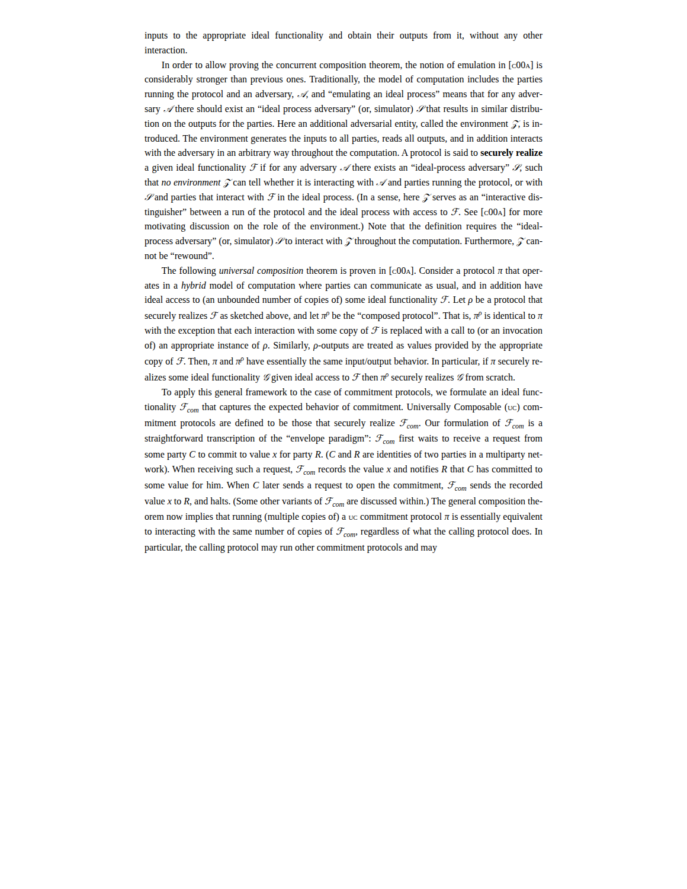inputs to the appropriate ideal functionality and obtain their outputs from it, without any other interaction.
In order to allow proving the concurrent composition theorem, the notion of emulation in [c00a] is considerably stronger than previous ones. Traditionally, the model of computation includes the parties running the protocol and an adversary, 𝒜, and “emulating an ideal process” means that for any adversary 𝒜 there should exist an “ideal process adversary” (or, simulator) 𝒮 that results in similar distribution on the outputs for the parties. Here an additional adversarial entity, called the environment 𝒵, is introduced. The environment generates the inputs to all parties, reads all outputs, and in addition interacts with the adversary in an arbitrary way throughout the computation. A protocol is said to securely realize a given ideal functionality ℱ if for any adversary 𝒜 there exists an “ideal-process adversary” 𝒮, such that no environment 𝒵 can tell whether it is interacting with 𝒜 and parties running the protocol, or with 𝒮 and parties that interact with ℱ in the ideal process. (In a sense, here 𝒵 serves as an “interactive distinguisher” between a run of the protocol and the ideal process with access to ℱ. See [c00a] for more motivating discussion on the role of the environment.) Note that the definition requires the “ideal-process adversary” (or, simulator) 𝒮 to interact with 𝒵 throughout the computation. Furthermore, 𝒵 cannot be “rewound”.
The following universal composition theorem is proven in [c00a]. Consider a protocol π that operates in a hybrid model of computation where parties can communicate as usual, and in addition have ideal access to (an unbounded number of copies of) some ideal functionality ℱ. Let ρ be a protocol that securely realizes ℱ as sketched above, and let πρ be the “composed protocol”. That is, πρ is identical to π with the exception that each interaction with some copy of ℱ is replaced with a call to (or an invocation of) an appropriate instance of ρ. Similarly, ρ-outputs are treated as values provided by the appropriate copy of ℱ. Then, π and πρ have essentially the same input/output behavior. In particular, if π securely realizes some ideal functionality 𝒢 given ideal access to ℱ then πρ securely realizes 𝒢 from scratch.
To apply this general framework to the case of commitment protocols, we formulate an ideal functionality ℱcom that captures the expected behavior of commitment. Universally Composable (uc) commitment protocols are defined to be those that securely realize ℱcom. Our formulation of ℱcom is a straightforward transcription of the “envelope paradigm”: ℱcom first waits to receive a request from some party C to commit to value x for party R. (C and R are identities of two parties in a multiparty network). When receiving such a request, ℱcom records the value x and notifies R that C has committed to some value for him. When C later sends a request to open the commitment, ℱcom sends the recorded value x to R, and halts. (Some other variants of ℱcom are discussed within.) The general composition theorem now implies that running (multiple copies of) a uc commitment protocol π is essentially equivalent to interacting with the same number of copies of ℱcom, regardless of what the calling protocol does. In particular, the calling protocol may run other commitment protocols and may